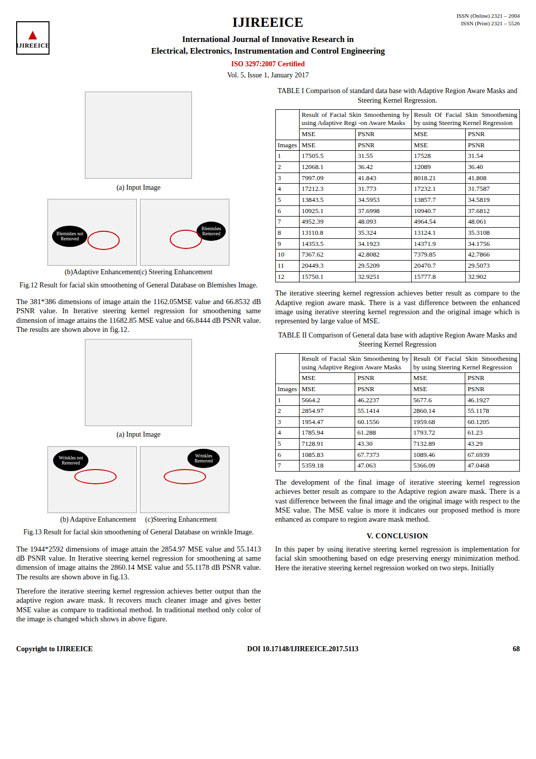▲
IJIREEICE
ISSN (Online) 2321 – 2004
ISSN (Print) 2321 – 5526
IJIREEICE
International Journal of Innovative Research in
Electrical, Electronics, Instrumentation and Control Engineering
ISO 3297:2007 Certified
Vol. 5, Issue 1, January 2017
(a) Input Image
Blemishes not Removed
Blemishes Removed
(b)Adaptive Enhancement(c) Steering Enhancement
Fig.12 Result for facial skin smoothening of General Database on Blemishes Image.
The 381*386 dimensions of image attain the 1162.05MSE value and 66.8532 dB PSNR value. In Iterative steering kernel regression for smoothening same dimension of image attains the 11682.85 MSE value and 66.8444 dB PSNR value. The results are shown above in fig.12.
(a) Input Image
Wrinkles not Removed
Wrinkles Removed
(b) Adaptive Enhancement (c)Steering Enhancement
Fig.13 Result for facial skin smoothening of General Database on wrinkle Image.
The 1944*2592 dimensions of image attain the 2854.97 MSE value and 55.1413 dB PSNR value. In Iterative steering kernel regression for smoothening at same dimension of image attains the 2860.14 MSE value and 55.1178 dB PSNR value. The results are shown above in fig.13.
Therefore the iterative steering kernel regression achieves better output than the adaptive region aware mask. It recovers much cleaner image and gives better MSE value as compare to traditional method. In traditional method only color of the image is changed which shows in above figure.
TABLE I Comparison of standard data base with Adaptive Region Aware Masks and Steering Kernel Regression.
| | Result of Facial Skin Smoothening by using Adaptive Regi -on Aware Masks | Result Of Facial Skin Smoothening by using Steering Kernel Regression |
| MSE | PSNR | MSE | PSNR |
| Images | MSE | PSNR | MSE | PSNR |
| 1 | 17505.5 | 31.55 | 17528 | 31.54 |
| 2 | 12068.1 | 36.42 | 12089 | 36.40 |
| 3 | 7997.09 | 41.843 | 8018.21 | 41.808 |
| 4 | 17212.3 | 31.773 | 17232.1 | 31.7587 |
| 5 | 13843.5 | 34.5953 | 13857.7 | 34.5819 |
| 6 | 10925.1 | 37.6998 | 10940.7 | 37.6812 |
| 7 | 4952.39 | 48.093 | 4964.54 | 48.061 |
| 8 | 13110.8 | 35.324 | 13124.1 | 35.3108 |
| 9 | 14353.5 | 34.1923 | 14371.9 | 34.1756 |
| 10 | 7367.62 | 42.8082 | 7379.85 | 42.7866 |
| 11 | 20449.3 | 29.5209 | 20470.7 | 29.5073 |
| 12 | 15750.1 | 32.9251 | 15777.8 | 32.902 |
The iterative steering kernel regression achieves better result as compare to the Adaptive region aware mask. There is a vast difference between the enhanced image using iterative steering kernel regression and the original image which is represented by large value of MSE.
TABLE II Comparison of General data base with adaptive Region Aware Masks and Steering Kernel Regression
| | Result of Facial Skin Smoothening by using Adaptive Region Aware Masks | Result Of Facial Skin Smoothening by using Steering Kernel Regression |
| MSE | PSNR | MSE | PSNR |
| Images | MSE | PSNR | MSE | PSNR |
| 1 | 5664.2 | 46.2237 | 5677.6 | 46.1927 |
| 2 | 2854.97 | 55.1414 | 2860.14 | 55.1178 |
| 3 | 1954.47 | 60.1556 | 1959.68 | 60.1205 |
| 4 | 1785.94 | 61.288 | 1793.72 | 61.23 |
| 5 | 7128.91 | 43.30 | 7132.89 | 43.29 |
| 6 | 1085.83 | 67.7373 | 1089.46 | 67.6939 |
| 7 | 5359.18 | 47.063 | 5366.09 | 47.0468 |
The development of the final image of iterative steering kernel regression achieves better result as compare to the Adaptive region aware mask. There is a vast difference between the final image and the original image with respect to the MSE value. The MSE value is more it indicates our proposed method is more enhanced as compare to region aware mask method.
V. CONCLUSION
In this paper by using iterative steering kernel regression is implementation for facial skin smoothening based on edge preserving energy minimization method. Here the iterative steering kernel regression worked on two steps. Initially
Copyright to IJIREEICE
DOI 10.17148/IJIREEICE.2017.5113
68